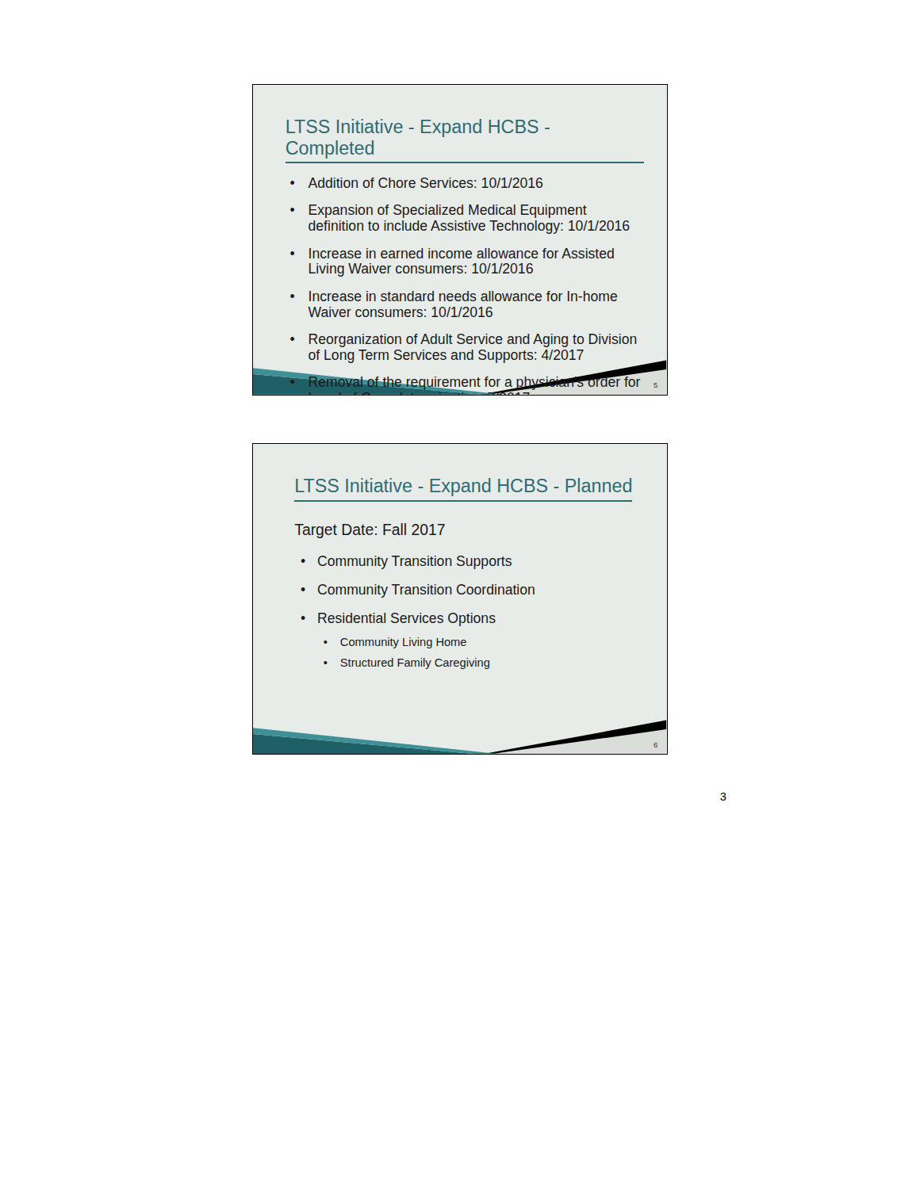LTSS Initiative - Expand HCBS - Completed
Addition of Chore Services: 10/1/2016
Expansion of Specialized Medical Equipment definition to include Assistive Technology: 10/1/2016
Increase in earned income allowance for Assisted Living Waiver consumers: 10/1/2016
Increase in standard needs allowance for In-home Waiver consumers: 10/1/2016
Reorganization of Adult Service and Aging to Division of Long Term Services and Supports: 4/2017
Removal of the requirement for a physician's order for Level of Care determination: 7/2017
5
LTSS Initiative - Expand HCBS - Planned
Target Date: Fall 2017
Community Transition Supports
Community Transition Coordination
Residential Services Options
Community Living Home
Structured Family Caregiving
6
3